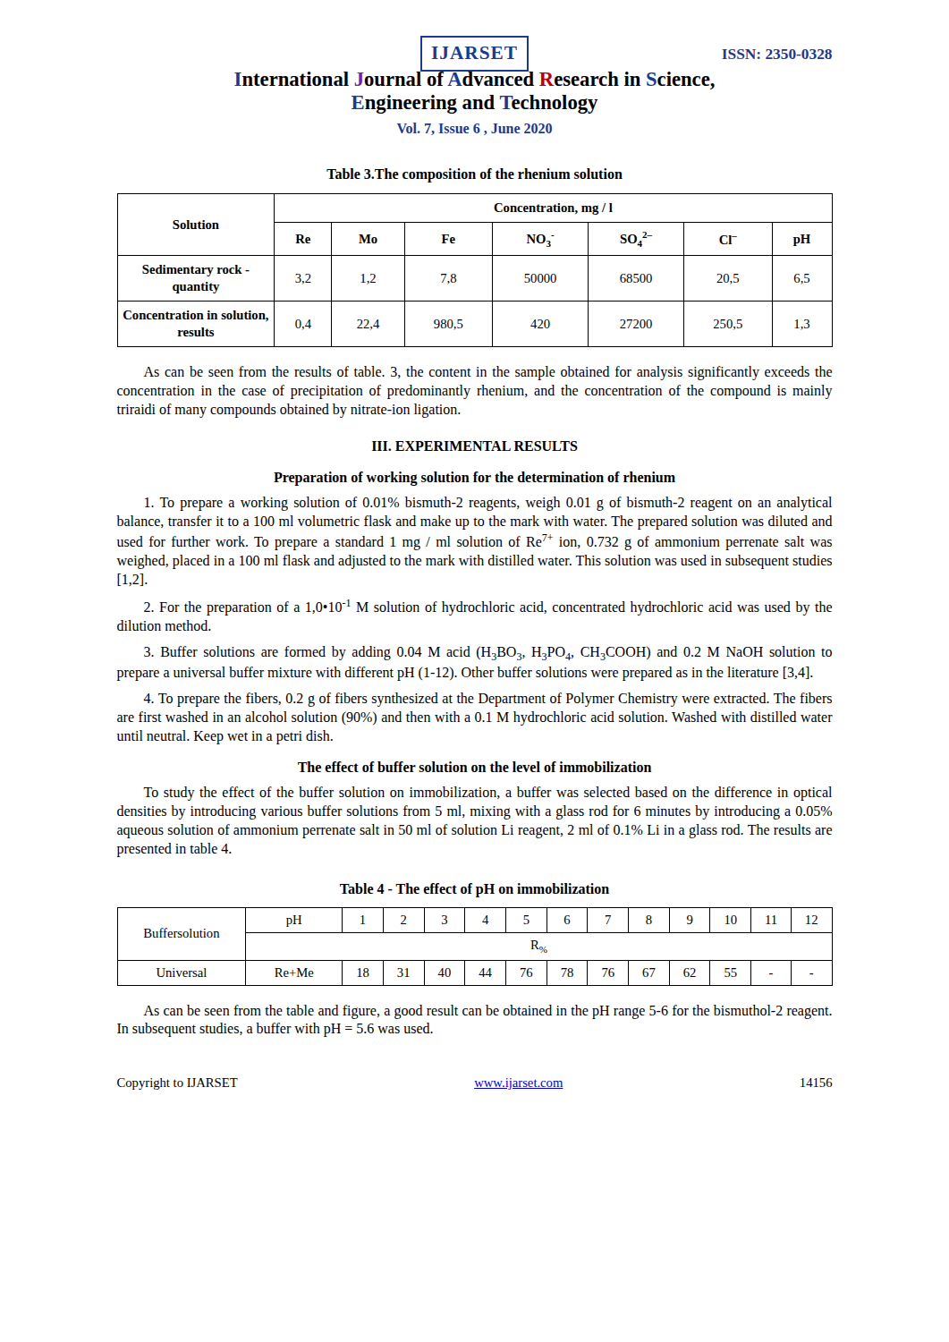IJARSET
ISSN: 2350-0328
International Journal of Advanced Research in Science,
Engineering and Technology
Vol. 7, Issue 6 , June 2020
Table 3.The composition of the rhenium solution
| Solution | Concentration, mg / l |
| --- | --- |
| Re | Mo | Fe | NO 3 - | SO 4 2– | Cl – | pH |
| Sedimentary rock - quantity | 3,2 | 1,2 | 7,8 | 50000 | 68500 | 20,5 | 6,5 |
| Concentration in solution, results | 0,4 | 22,4 | 980,5 | 420 | 27200 | 250,5 | 1,3 |
As can be seen from the results of table. 3, the content in the sample obtained for analysis significantly exceeds the concentration in the case of precipitation of predominantly rhenium, and the concentration of the compound is mainly triraidi of many compounds obtained by nitrate-ion ligation.
III. Experimental Results
Preparation of working solution for the determination of rhenium
1. To prepare a working solution of 0.01% bismuth-2 reagents, weigh 0.01 g of bismuth-2 reagent on an analytical balance, transfer it to a 100 ml volumetric flask and make up to the mark with water. The prepared solution was diluted and used for further work. To prepare a standard 1 mg / ml solution of Re7+ ion, 0.732 g of ammonium perrenate salt was weighed, placed in a 100 ml flask and adjusted to the mark with distilled water. This solution was used in subsequent studies [1,2].
2. For the preparation of a 1,0•10-1 M solution of hydrochloric acid, concentrated hydrochloric acid was used by the dilution method.
3. Buffer solutions are formed by adding 0.04 M acid (H3BO3, H3PO4, CH3COOH) and 0.2 M NaOH solution to prepare a universal buffer mixture with different pH (1-12). Other buffer solutions were prepared as in the literature [3,4].
4. To prepare the fibers, 0.2 g of fibers synthesized at the Department of Polymer Chemistry were extracted. The fibers are first washed in an alcohol solution (90%) and then with a 0.1 M hydrochloric acid solution. Washed with distilled water until neutral. Keep wet in a petri dish.
The effect of buffer solution on the level of immobilization
To study the effect of the buffer solution on immobilization, a buffer was selected based on the difference in optical densities by introducing various buffer solutions from 5 ml, mixing with a glass rod for 6 minutes by introducing a 0.05% aqueous solution of ammonium perrenate salt in 50 ml of solution Li reagent, 2 ml of 0.1% Li in a glass rod. The results are presented in table 4.
Table 4 - The effect of pH on immobilization
| Buffersolution | pH | 1 | 2 | 3 | 4 | 5 | 6 | 7 | 8 | 9 | 10 | 11 | 12 |
| R % |
| Universal | Re+Me | 18 | 31 | 40 | 44 | 76 | 78 | 76 | 67 | 62 | 55 | - | - |
As can be seen from the table and figure, a good result can be obtained in the pH range 5-6 for the bismuthol-2 reagent. In subsequent studies, a buffer with pH = 5.6 was used.
Copyright to IJARSET www.ijarset.com 14156